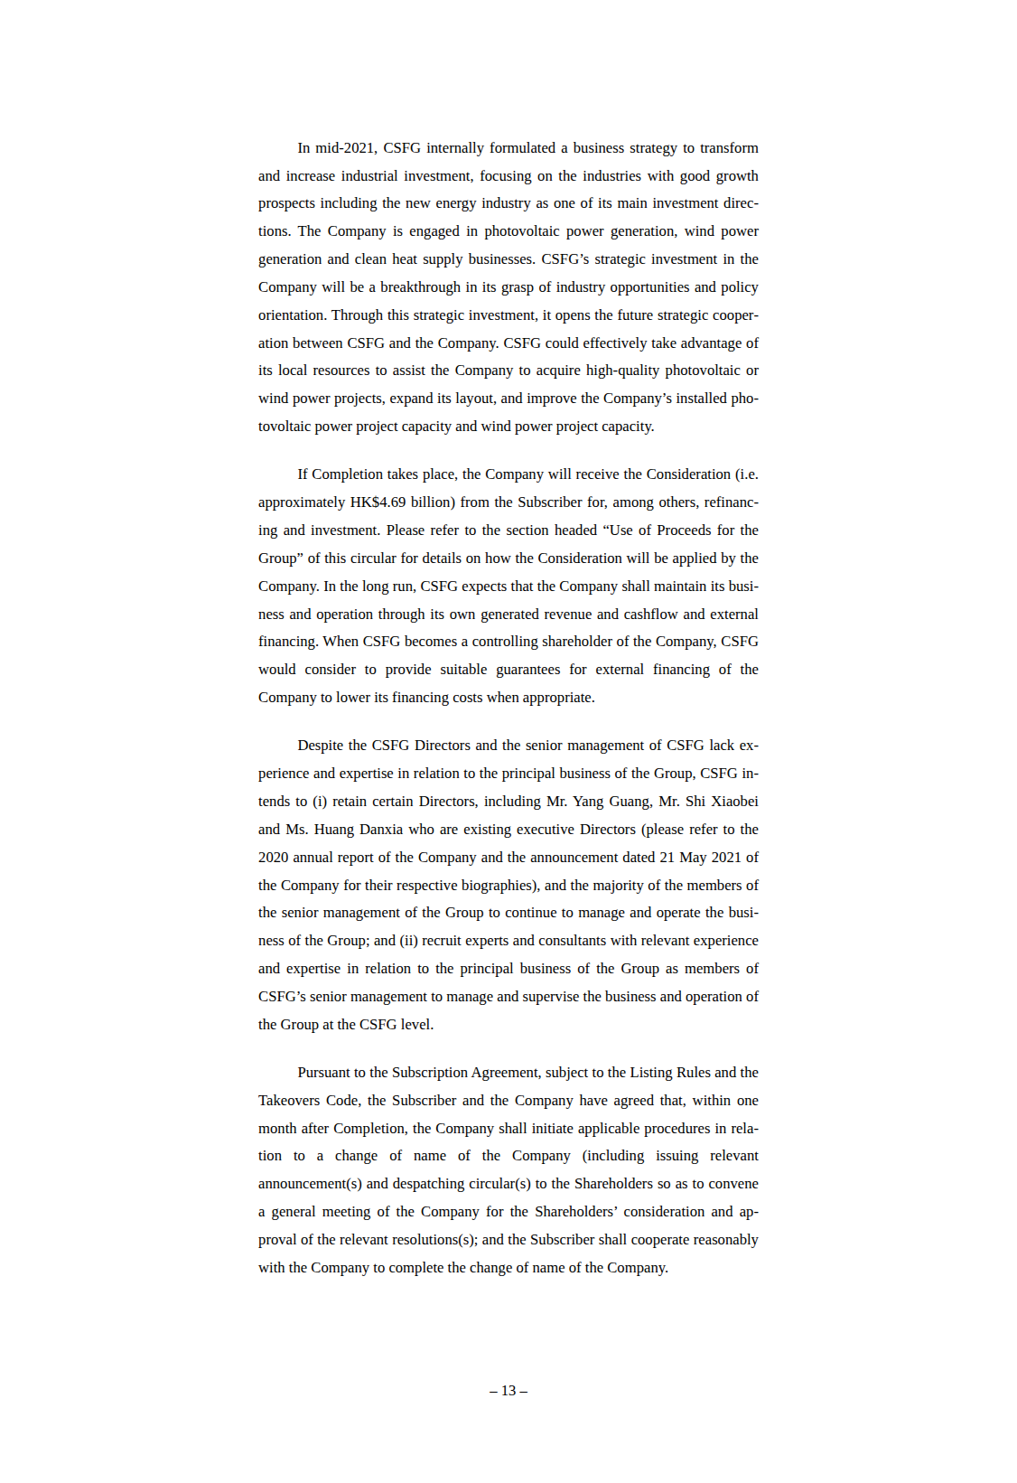In mid-2021, CSFG internally formulated a business strategy to transform and increase industrial investment, focusing on the industries with good growth prospects including the new energy industry as one of its main investment directions. The Company is engaged in photovoltaic power generation, wind power generation and clean heat supply businesses. CSFG’s strategic investment in the Company will be a breakthrough in its grasp of industry opportunities and policy orientation. Through this strategic investment, it opens the future strategic cooperation between CSFG and the Company. CSFG could effectively take advantage of its local resources to assist the Company to acquire high-quality photovoltaic or wind power projects, expand its layout, and improve the Company’s installed photovoltaic power project capacity and wind power project capacity.
If Completion takes place, the Company will receive the Consideration (i.e. approximately HK$4.69 billion) from the Subscriber for, among others, refinancing and investment. Please refer to the section headed “Use of Proceeds for the Group” of this circular for details on how the Consideration will be applied by the Company. In the long run, CSFG expects that the Company shall maintain its business and operation through its own generated revenue and cashflow and external financing. When CSFG becomes a controlling shareholder of the Company, CSFG would consider to provide suitable guarantees for external financing of the Company to lower its financing costs when appropriate.
Despite the CSFG Directors and the senior management of CSFG lack experience and expertise in relation to the principal business of the Group, CSFG intends to (i) retain certain Directors, including Mr. Yang Guang, Mr. Shi Xiaobei and Ms. Huang Danxia who are existing executive Directors (please refer to the 2020 annual report of the Company and the announcement dated 21 May 2021 of the Company for their respective biographies), and the majority of the members of the senior management of the Group to continue to manage and operate the business of the Group; and (ii) recruit experts and consultants with relevant experience and expertise in relation to the principal business of the Group as members of CSFG’s senior management to manage and supervise the business and operation of the Group at the CSFG level.
Pursuant to the Subscription Agreement, subject to the Listing Rules and the Takeovers Code, the Subscriber and the Company have agreed that, within one month after Completion, the Company shall initiate applicable procedures in relation to a change of name of the Company (including issuing relevant announcement(s) and despatching circular(s) to the Shareholders so as to convene a general meeting of the Company for the Shareholders’ consideration and approval of the relevant resolutions(s); and the Subscriber shall cooperate reasonably with the Company to complete the change of name of the Company.
– 13 –